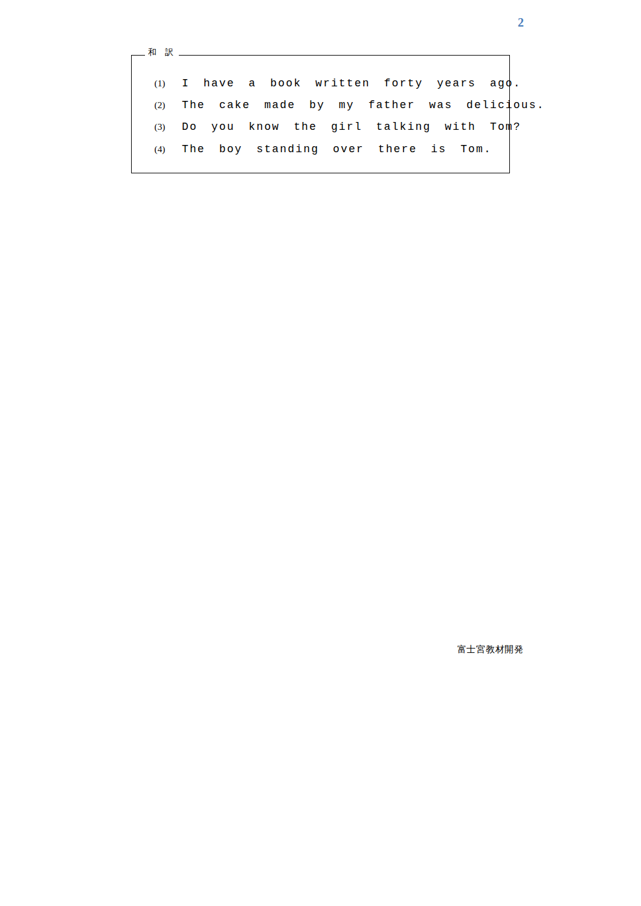2
和 訳
(1) I have a book written forty years ago.
(2) The cake made by my father was delicious.
(3) Do you know the girl talking with Tom?
(4) The boy standing over there is Tom.
富士宮教材開発